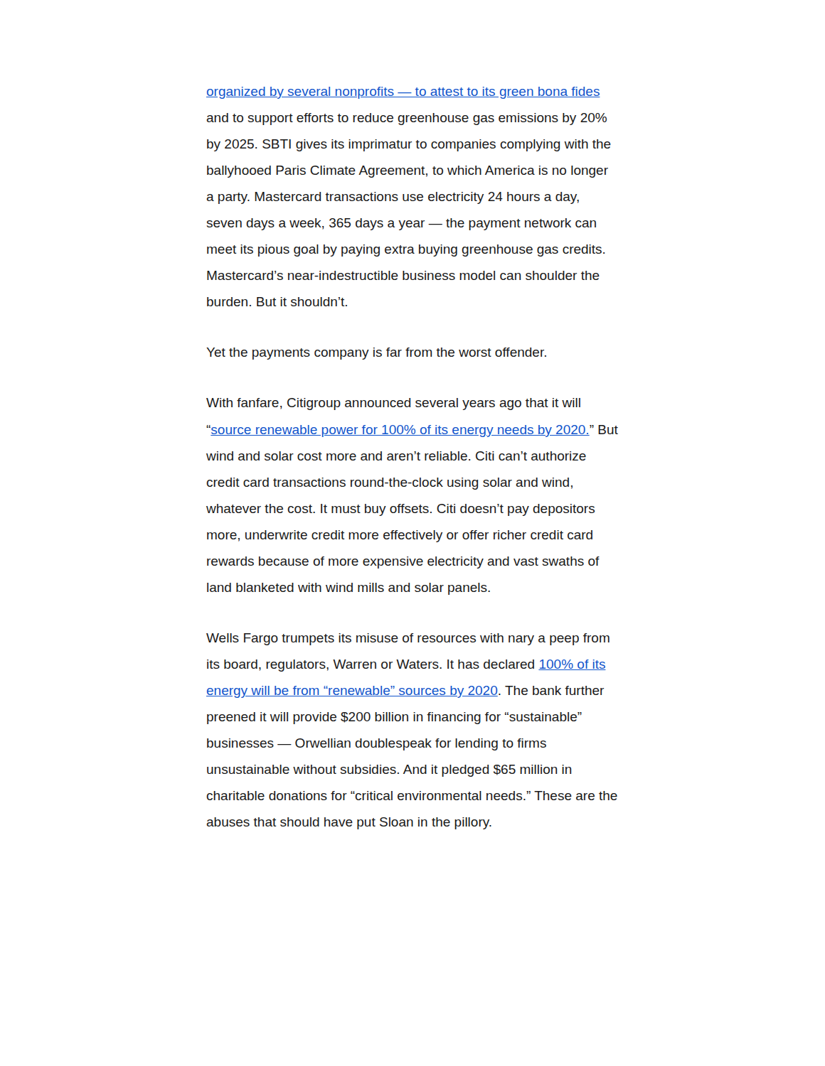organized by several nonprofits — to attest to its green bona fides and to support efforts to reduce greenhouse gas emissions by 20% by 2025. SBTI gives its imprimatur to companies complying with the ballyhooed Paris Climate Agreement, to which America is no longer a party. Mastercard transactions use electricity 24 hours a day, seven days a week, 365 days a year — the payment network can meet its pious goal by paying extra buying greenhouse gas credits. Mastercard’s near-indestructible business model can shoulder the burden. But it shouldn’t.
Yet the payments company is far from the worst offender.
With fanfare, Citigroup announced several years ago that it will “source renewable power for 100% of its energy needs by 2020.” But wind and solar cost more and aren’t reliable. Citi can’t authorize credit card transactions round-the-clock using solar and wind, whatever the cost. It must buy offsets. Citi doesn’t pay depositors more, underwrite credit more effectively or offer richer credit card rewards because of more expensive electricity and vast swaths of land blanketed with wind mills and solar panels.
Wells Fargo trumpets its misuse of resources with nary a peep from its board, regulators, Warren or Waters. It has declared 100% of its energy will be from “renewable” sources by 2020. The bank further preened it will provide $200 billion in financing for “sustainable” businesses — Orwellian doublespeak for lending to firms unsustainable without subsidies. And it pledged $65 million in charitable donations for “critical environmental needs.” These are the abuses that should have put Sloan in the pillory.